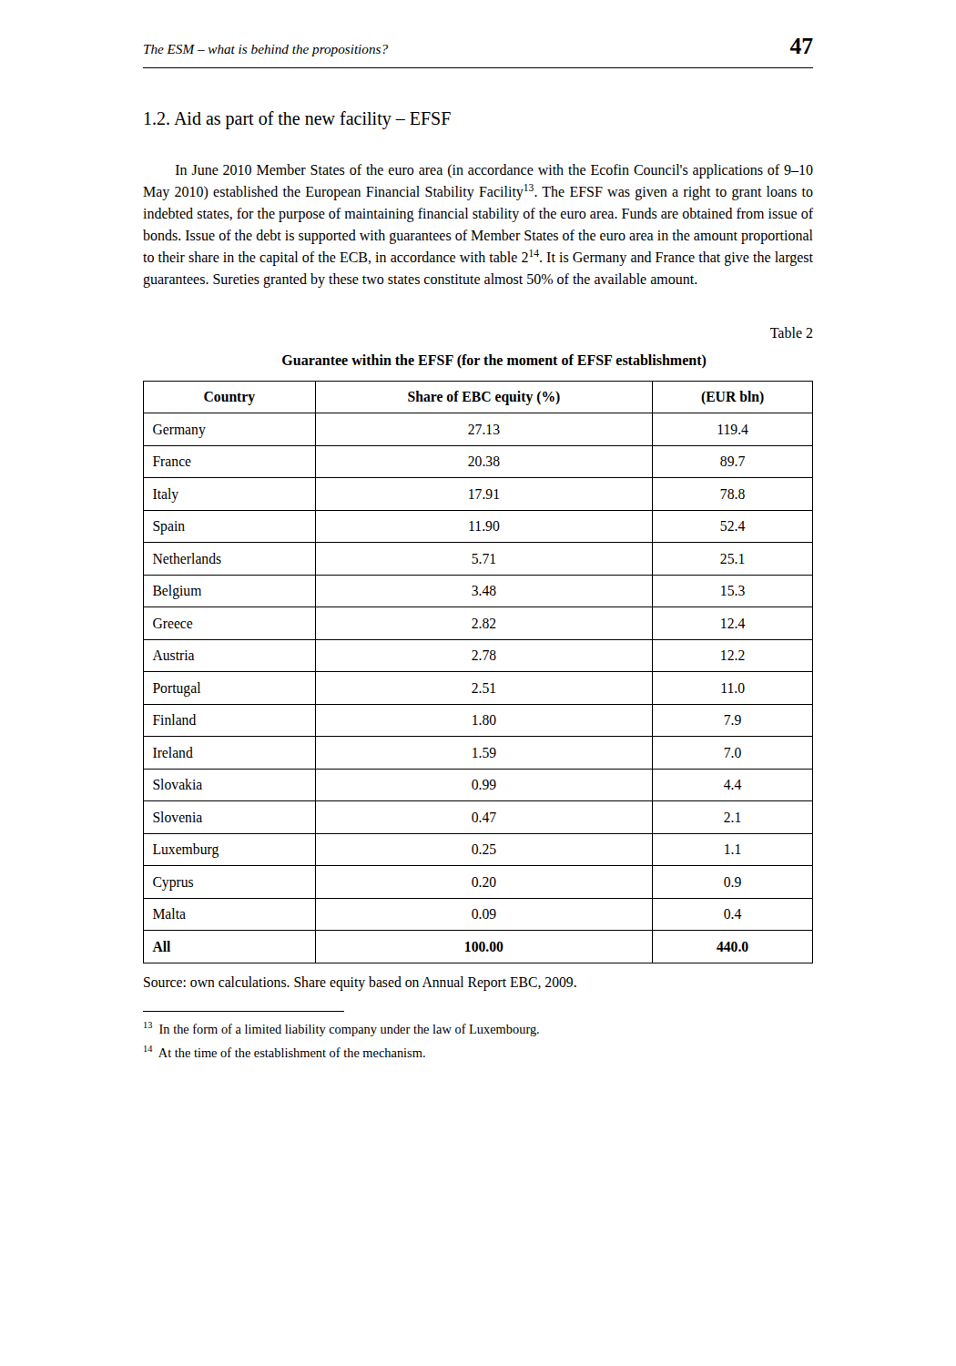The ESM – what is behind the propositions? 47
1.2. Aid as part of the new facility – EFSF
In June 2010 Member States of the euro area (in accordance with the Ecofin Council's applications of 9–10 May 2010) established the European Financial Stability Facility13. The EFSF was given a right to grant loans to indebted states, for the purpose of maintaining financial stability of the euro area. Funds are obtained from issue of bonds. Issue of the debt is supported with guarantees of Member States of the euro area in the amount proportional to their share in the capital of the ECB, in accordance with table 214. It is Germany and France that give the largest guarantees. Sureties granted by these two states constitute almost 50% of the available amount.
Table 2
Guarantee within the EFSF (for the moment of EFSF establishment)
| Country | Share of EBC equity (%) | (EUR bln) |
| --- | --- | --- |
| Germany | 27.13 | 119.4 |
| France | 20.38 | 89.7 |
| Italy | 17.91 | 78.8 |
| Spain | 11.90 | 52.4 |
| Netherlands | 5.71 | 25.1 |
| Belgium | 3.48 | 15.3 |
| Greece | 2.82 | 12.4 |
| Austria | 2.78 | 12.2 |
| Portugal | 2.51 | 11.0 |
| Finland | 1.80 | 7.9 |
| Ireland | 1.59 | 7.0 |
| Slovakia | 0.99 | 4.4 |
| Slovenia | 0.47 | 2.1 |
| Luxemburg | 0.25 | 1.1 |
| Cyprus | 0.20 | 0.9 |
| Malta | 0.09 | 0.4 |
| All | 100.00 | 440.0 |
Source: own calculations. Share equity based on Annual Report EBC, 2009.
13 In the form of a limited liability company under the law of Luxembourg.
14 At the time of the establishment of the mechanism.